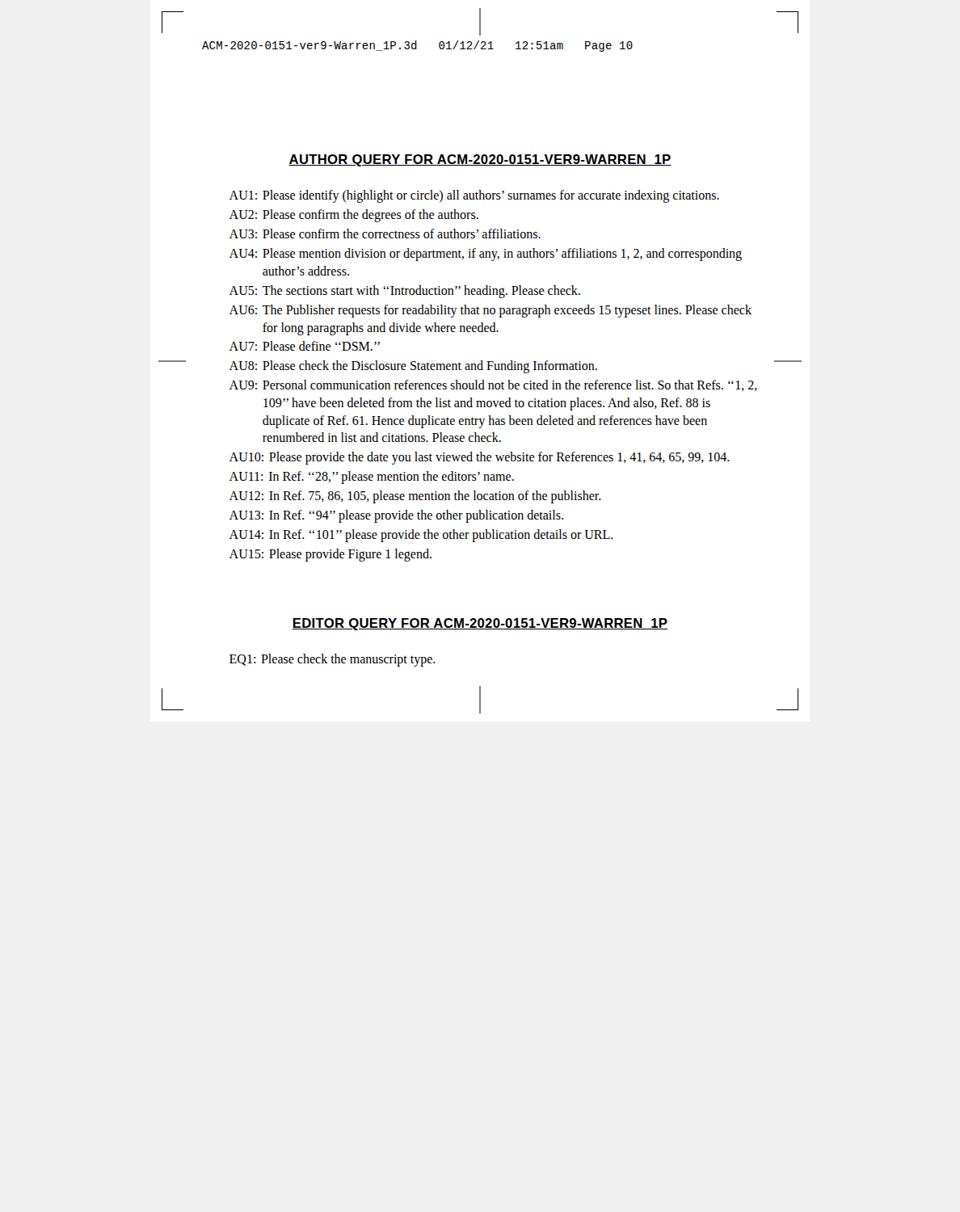ACM-2020-0151-ver9-Warren_1P.3d 01/12/21 12:51am Page 10
AUTHOR QUERY FOR ACM-2020-0151-VER9-WARREN_1P
AU1:
Please identify (highlight or circle) all authors’ surnames for accurate indexing citations.
AU2:
Please confirm the degrees of the authors.
AU3:
Please confirm the correctness of authors’ affiliations.
AU4:
Please mention division or department, if any, in authors’ affiliations 1, 2, and corresponding author’s address.
AU5:
The sections start with ‘‘Introduction’’ heading. Please check.
AU6:
The Publisher requests for readability that no paragraph exceeds 15 typeset lines. Please check for long paragraphs and divide where needed.
AU7:
Please define ‘‘DSM.’’
AU8:
Please check the Disclosure Statement and Funding Information.
AU9:
Personal communication references should not be cited in the reference list. So that Refs. ‘‘1, 2, 109’’ have been deleted from the list and moved to citation places. And also, Ref. 88 is duplicate of Ref. 61. Hence duplicate entry has been deleted and references have been renumbered in list and citations. Please check.
AU10:
Please provide the date you last viewed the website for References 1, 41, 64, 65, 99, 104.
AU11:
In Ref. ‘‘28,’’ please mention the editors’ name.
AU12:
In Ref. 75, 86, 105, please mention the location of the publisher.
AU13:
In Ref. ‘‘94’’ please provide the other publication details.
AU14:
In Ref. ‘‘101’’ please provide the other publication details or URL.
AU15:
Please provide Figure 1 legend.
EDITOR QUERY FOR ACM-2020-0151-VER9-WARREN_1P
EQ1:
Please check the manuscript type.